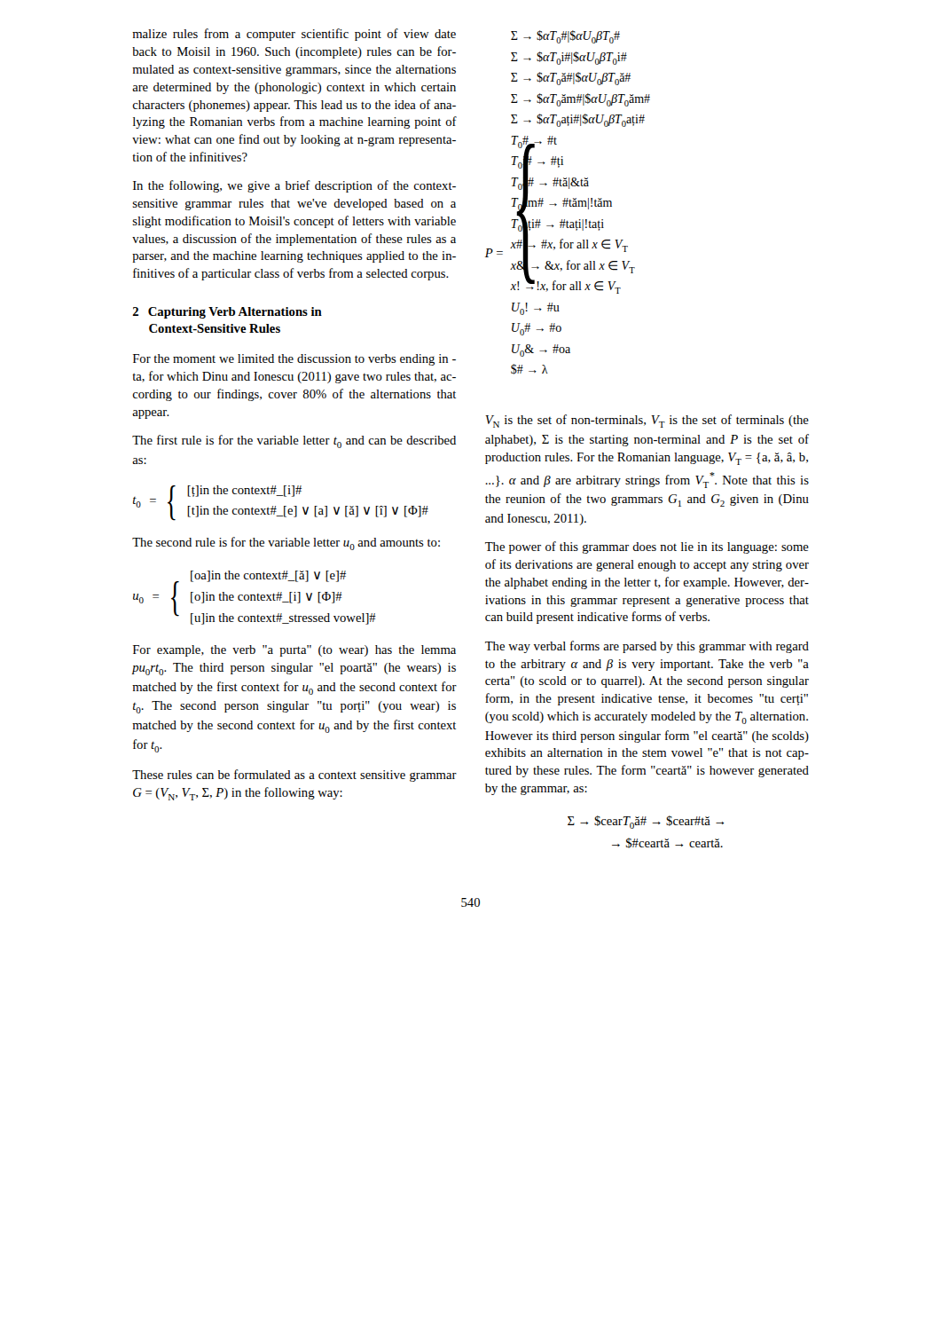malize rules from a computer scientific point of view date back to Moisil in 1960. Such (incomplete) rules can be formulated as context-sensitive grammars, since the alternations are determined by the (phonologic) context in which certain characters (phonemes) appear. This lead us to the idea of analyzing the Romanian verbs from a machine learning point of view: what can one find out by looking at n-gram representation of the infinitives?
In the following, we give a brief description of the context-sensitive grammar rules that we've developed based on a slight modification to Moisil's concept of letters with variable values, a discussion of the implementation of these rules as a parser, and the machine learning techniques applied to the infinitives of a particular class of verbs from a selected corpus.
2 Capturing Verb Alternations in
Context-Sensitive Rules
For the moment we limited the discussion to verbs ending in -ta, for which Dinu and Ionescu (2011) gave two rules that, according to our findings, cover 80% of the alternations that appear.
The first rule is for the variable letter t0 and can be described as:
t0 = {
[ț]in the context#_[i]#
[t]in the context#_[e] ∨ [a] ∨ [ă] ∨ [î] ∨ [Φ]#
The second rule is for the variable letter u0 and amounts to:
u0 = {
[oa]in the context#_[ă] ∨ [e]#
[o]in the context#_[i] ∨ [Φ]#
[u]in the context#_stressed vowel]#
For example, the verb "a purta" (to wear) has the lemma pu0rt0. The third person singular "el poartă" (he wears) is matched by the first context for u0 and the second context for t0. The second person singular "tu porți" (you wear) is matched by the second context for u0 and by the first context for t0.
These rules can be formulated as a context sensitive grammar G = (VN, VT, Σ, P) in the following way:
{
Σ → $αT0#|$αU0βT0#
Σ → $αT0i#|$αU0βT0i#
Σ → $αT0ă#|$αU0βT0ă#
Σ → $αT0ăm#|$αU0βT0ăm#
Σ → $αT0ați#|$αU0βT0ați#
T0# → #t
T0i# → #ți
T0ă# → #tă|&tă
T0ăm# → #tăm|!tăm
T0ați# → #tați|!tați
x# → #x, for all x ∈ VT
x& → &x, for all x ∈ VT
x! →!x, for all x ∈ VT
U0! → #u
U0# → #o
U0& → #oa
$# → λ
P =
VN is the set of non-terminals, VT is the set of terminals (the alphabet), Σ is the starting non-terminal and P is the set of production rules. For the Romanian language, VT = {a, ă, â, b, ...}. α and β are arbitrary strings from VT*. Note that this is the reunion of the two grammars G1 and G2 given in (Dinu and Ionescu, 2011).
The power of this grammar does not lie in its language: some of its derivations are general enough to accept any string over the alphabet ending in the letter t, for example. However, derivations in this grammar represent a generative process that can build present indicative forms of verbs.
The way verbal forms are parsed by this grammar with regard to the arbitrary α and β is very important. Take the verb "a certa" (to scold or to quarrel). At the second person singular form, in the present indicative tense, it becomes "tu cerți" (you scold) which is accurately modeled by the T0 alternation. However its third person singular form "el ceartă" (he scolds) exhibits an alternation in the stem vowel "e" that is not captured by these rules. The form "ceartă" is however generated by the grammar, as:
Σ → $cearT0ă# → $cear#tă → → $#ceartă → ceartă.
540